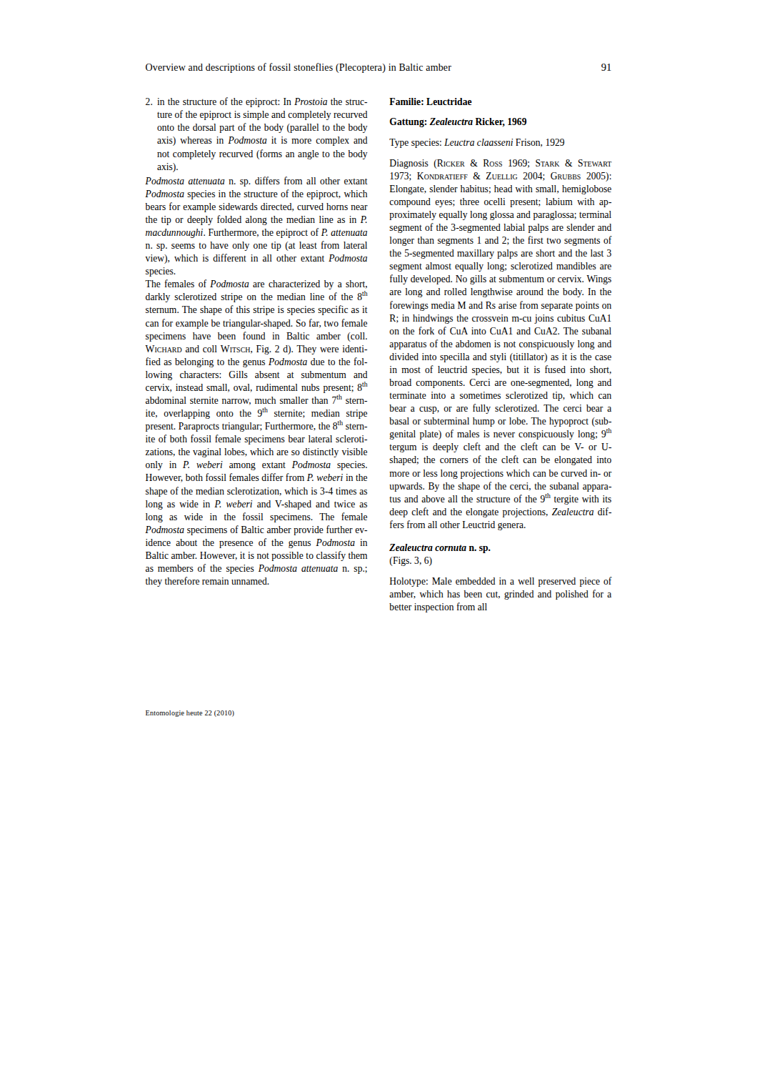Overview and descriptions of fossil stoneflies (Plecoptera) in Baltic amber 91
2. in the structure of the epiproct: In Prostoia the structure of the epiproct is simple and completely recurved onto the dorsal part of the body (parallel to the body axis) whereas in Podmosta it is more complex and not completely recurved (forms an angle to the body axis).
Podmosta attenuata n. sp. differs from all other extant Podmosta species in the structure of the epiproct, which bears for example sidewards directed, curved horns near the tip or deeply folded along the median line as in P. macdunnoughi. Furthermore, the epiproct of P. attenuata n. sp. seems to have only one tip (at least from lateral view), which is different in all other extant Podmosta species.
The females of Podmosta are characterized by a short, darkly sclerotized stripe on the median line of the 8th sternum. The shape of this stripe is species specific as it can for example be triangular-shaped. So far, two female specimens have been found in Baltic amber (coll. Wichard and coll Witsch, Fig. 2 d). They were identified as belonging to the genus Podmosta due to the following characters: Gills absent at submentum and cervix, instead small, oval, rudimental nubs present; 8th abdominal sternite narrow, much smaller than 7th sternite, overlapping onto the 9th sternite; median stripe present. Paraprocts triangular; Furthermore, the 8th sternite of both fossil female specimens bear lateral sclerotizations, the vaginal lobes, which are so distinctly visible only in P. weberi among extant Podmosta species. However, both fossil females differ from P. weberi in the shape of the median sclerotization, which is 3-4 times as long as wide in P. weberi and V-shaped and twice as long as wide in the fossil specimens. The female Podmosta specimens of Baltic amber provide further evidence about the presence of the genus Podmosta in Baltic amber. However, it is not possible to classify them as members of the species Podmosta attenuata n. sp.; they therefore remain unnamed.
Familie: Leuctridae
Gattung: Zealeuctra Ricker, 1969
Type species: Leuctra claasseni Frison, 1929
Diagnosis (Ricker & Ross 1969; Stark & Stewart 1973; Kondratieff & Zuellig 2004; Grubbs 2005): Elongate, slender habitus; head with small, hemiglobose compound eyes; three ocelli present; labium with approximately equally long glossa and paraglossa; terminal segment of the 3-segmented labial palps are slender and longer than segments 1 and 2; the first two segments of the 5-segmented maxillary palps are short and the last 3 segment almost equally long; sclerotized mandibles are fully developed. No gills at submentum or cervix. Wings are long and rolled lengthwise around the body. In the forewings media M and Rs arise from separate points on R; in hindwings the crossvein m-cu joins cubitus CuA1 on the fork of CuA into CuA1 and CuA2. The subanal apparatus of the abdomen is not conspicuously long and divided into specilla and styli (titillator) as it is the case in most of leuctrid species, but it is fused into short, broad components. Cerci are one-segmented, long and terminate into a sometimes sclerotized tip, which can bear a cusp, or are fully sclerotized. The cerci bear a basal or subterminal hump or lobe. The hypoproct (subgenital plate) of males is never conspicuously long; 9th tergum is deeply cleft and the cleft can be V- or U-shaped; the corners of the cleft can be elongated into more or less long projections which can be curved in- or upwards. By the shape of the cerci, the subanal apparatus and above all the structure of the 9th tergite with its deep cleft and the elongate projections, Zealeuctra differs from all other Leuctrid genera.
Zealeuctra cornuta n. sp.
(Figs. 3, 6)
Holotype: Male embedded in a well preserved piece of amber, which has been cut, grinded and polished for a better inspection from all
Entomologie heute 22 (2010)